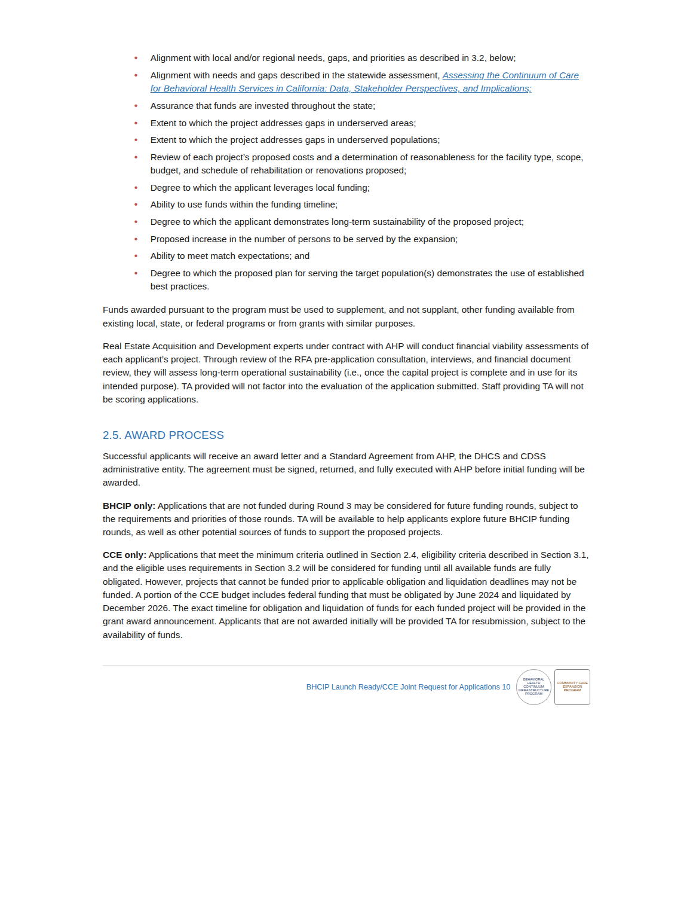Alignment with local and/or regional needs, gaps, and priorities as described in 3.2, below;
Alignment with needs and gaps described in the statewide assessment, Assessing the Continuum of Care for Behavioral Health Services in California: Data, Stakeholder Perspectives, and Implications;
Assurance that funds are invested throughout the state;
Extent to which the project addresses gaps in underserved areas;
Extent to which the project addresses gaps in underserved populations;
Review of each project’s proposed costs and a determination of reasonableness for the facility type, scope, budget, and schedule of rehabilitation or renovations proposed;
Degree to which the applicant leverages local funding;
Ability to use funds within the funding timeline;
Degree to which the applicant demonstrates long-term sustainability of the proposed project;
Proposed increase in the number of persons to be served by the expansion;
Ability to meet match expectations; and
Degree to which the proposed plan for serving the target population(s) demonstrates the use of established best practices.
Funds awarded pursuant to the program must be used to supplement, and not supplant, other funding available from existing local, state, or federal programs or from grants with similar purposes.
Real Estate Acquisition and Development experts under contract with AHP will conduct financial viability assessments of each applicant’s project. Through review of the RFA pre-application consultation, interviews, and financial document review, they will assess long-term operational sustainability (i.e., once the capital project is complete and in use for its intended purpose). TA provided will not factor into the evaluation of the application submitted. Staff providing TA will not be scoring applications.
2.5. AWARD PROCESS
Successful applicants will receive an award letter and a Standard Agreement from AHP, the DHCS and CDSS administrative entity. The agreement must be signed, returned, and fully executed with AHP before initial funding will be awarded.
BHCIP only: Applications that are not funded during Round 3 may be considered for future funding rounds, subject to the requirements and priorities of those rounds. TA will be available to help applicants explore future BHCIP funding rounds, as well as other potential sources of funds to support the proposed projects.
CCE only: Applications that meet the minimum criteria outlined in Section 2.4, eligibility criteria described in Section 3.1, and the eligible uses requirements in Section 3.2 will be considered for funding until all available funds are fully obligated. However, projects that cannot be funded prior to applicable obligation and liquidation deadlines may not be funded. A portion of the CCE budget includes federal funding that must be obligated by June 2024 and liquidated by December 2026. The exact timeline for obligation and liquidation of funds for each funded project will be provided in the grant award announcement. Applicants that are not awarded initially will be provided TA for resubmission, subject to the availability of funds.
BHCIP Launch Ready/CCE Joint Request for Applications 10
BEHAVIORAL HEALTH CONTINUUM INFRASTRUCTURE PROGRAM
COMMUNITY CARE EXPANSION PROGRAM